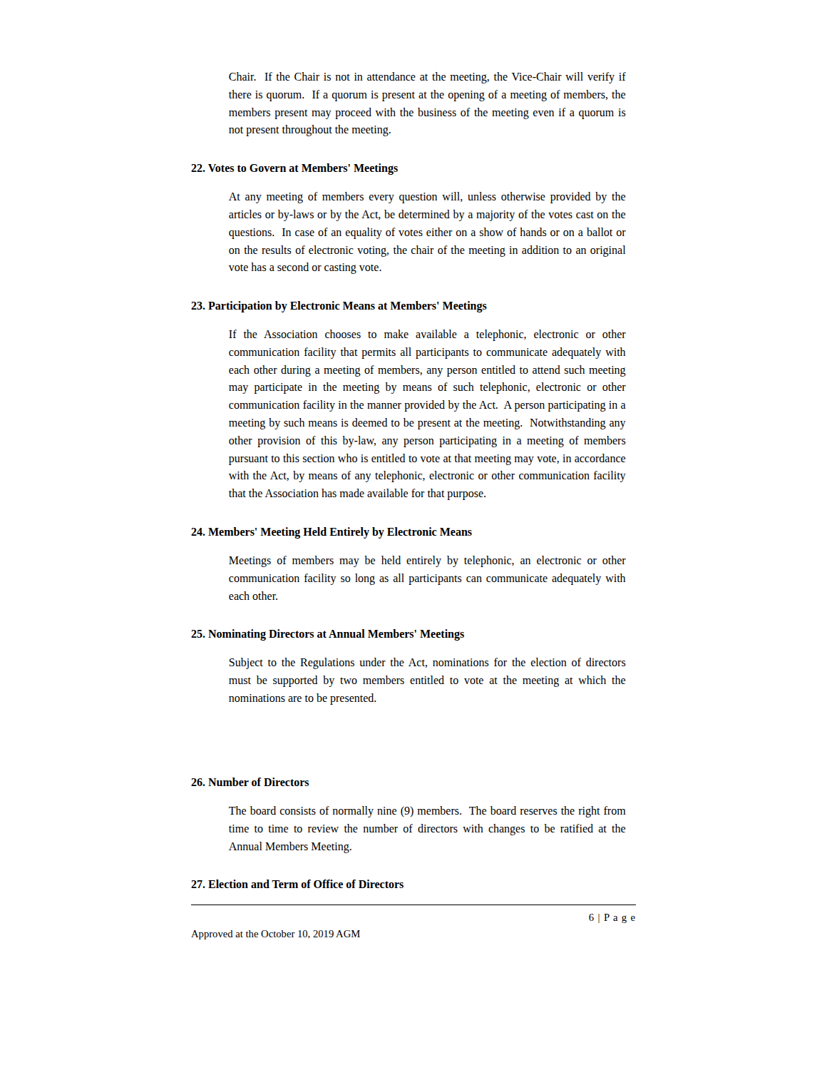Chair. If the Chair is not in attendance at the meeting, the Vice-Chair will verify if there is quorum. If a quorum is present at the opening of a meeting of members, the members present may proceed with the business of the meeting even if a quorum is not present throughout the meeting.
22. Votes to Govern at Members' Meetings
At any meeting of members every question will, unless otherwise provided by the articles or by-laws or by the Act, be determined by a majority of the votes cast on the questions. In case of an equality of votes either on a show of hands or on a ballot or on the results of electronic voting, the chair of the meeting in addition to an original vote has a second or casting vote.
23. Participation by Electronic Means at Members' Meetings
If the Association chooses to make available a telephonic, electronic or other communication facility that permits all participants to communicate adequately with each other during a meeting of members, any person entitled to attend such meeting may participate in the meeting by means of such telephonic, electronic or other communication facility in the manner provided by the Act. A person participating in a meeting by such means is deemed to be present at the meeting. Notwithstanding any other provision of this by-law, any person participating in a meeting of members pursuant to this section who is entitled to vote at that meeting may vote, in accordance with the Act, by means of any telephonic, electronic or other communication facility that the Association has made available for that purpose.
24. Members' Meeting Held Entirely by Electronic Means
Meetings of members may be held entirely by telephonic, an electronic or other communication facility so long as all participants can communicate adequately with each other.
25. Nominating Directors at Annual Members' Meetings
Subject to the Regulations under the Act, nominations for the election of directors must be supported by two members entitled to vote at the meeting at which the nominations are to be presented.
26. Number of Directors
The board consists of normally nine (9) members. The board reserves the right from time to time to review the number of directors with changes to be ratified at the Annual Members Meeting.
27. Election and Term of Office of Directors
6 | P a g e
Approved at the October 10, 2019 AGM